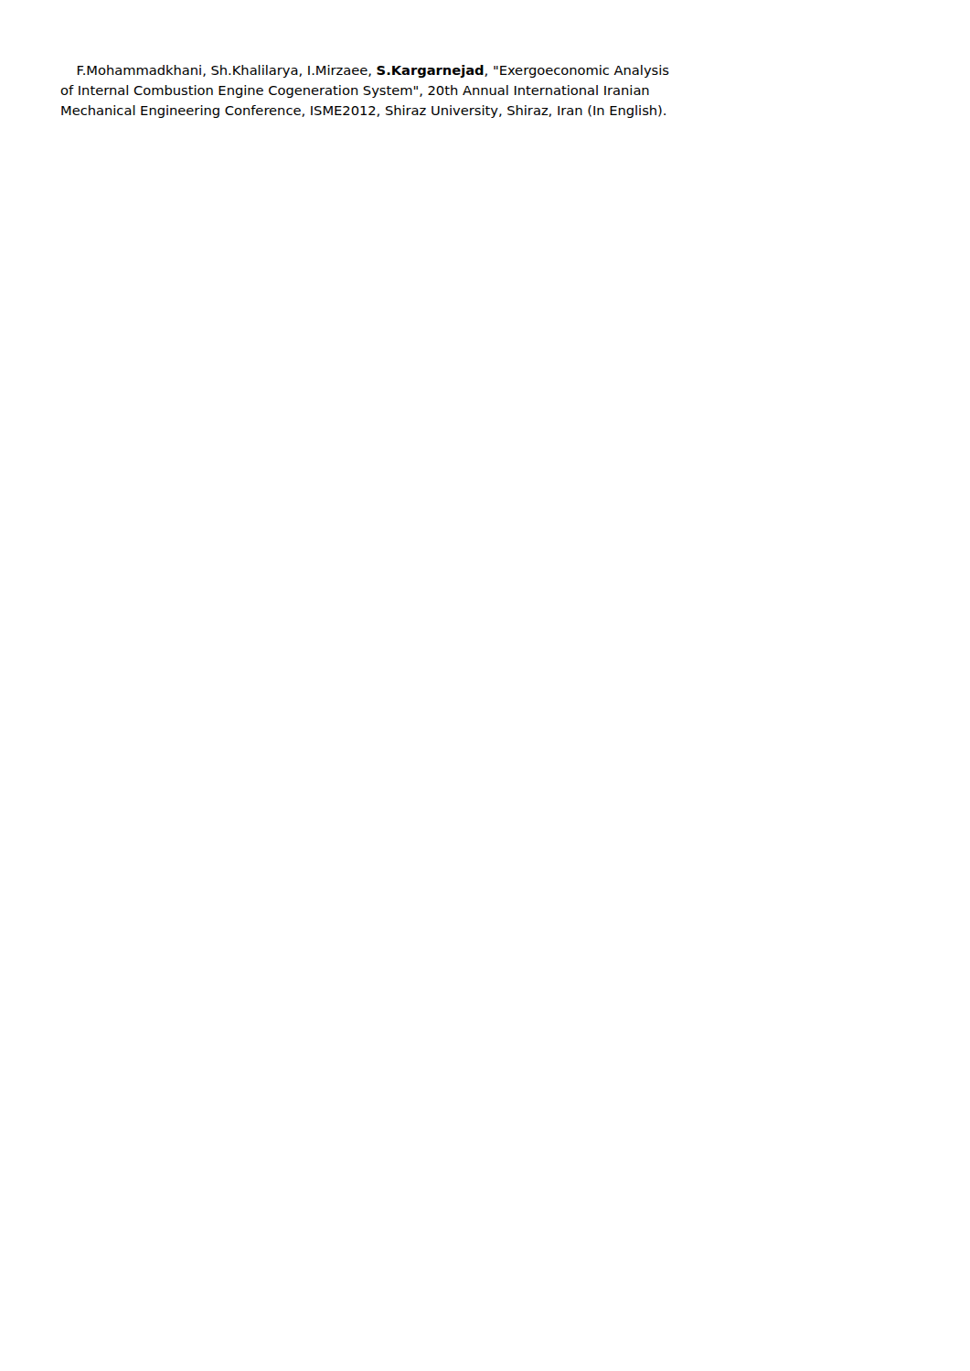F.Mohammadkhani, Sh.Khalilarya, I.Mirzaee, S.Kargarnejad, "Exergoeconomic Analysis of Internal Combustion Engine Cogeneration System", 20th Annual International Iranian Mechanical Engineering Conference, ISME2012, Shiraz University, Shiraz, Iran (In English).